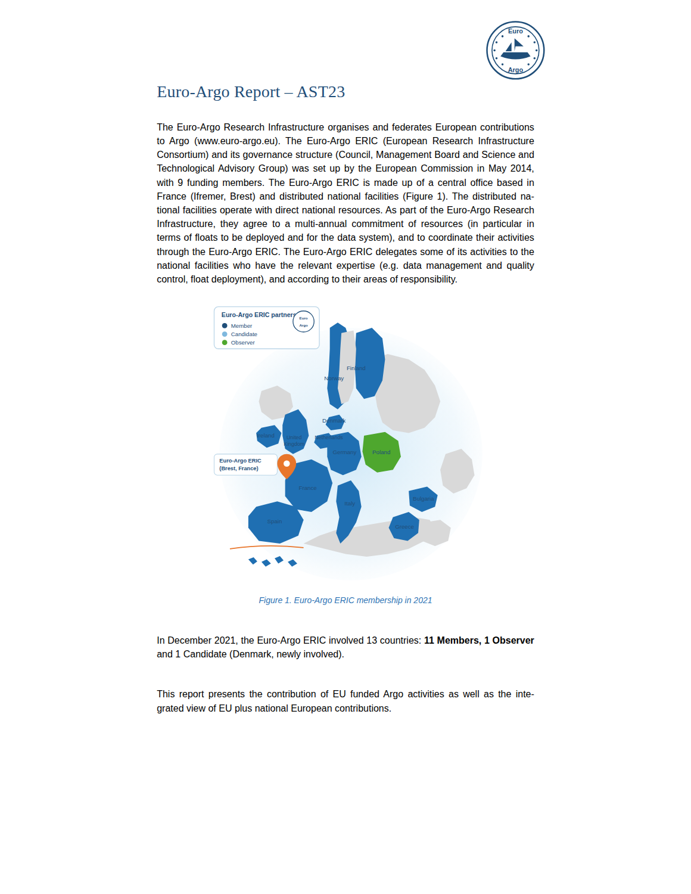Euro Argo
Euro-Argo Report – AST23
The Euro-Argo Research Infrastructure organises and federates European contributions to Argo (www.euro-argo.eu). The Euro-Argo ERIC (European Research Infrastructure Consortium) and its governance structure (Council, Management Board and Science and Technological Advisory Group) was set up by the European Commission in May 2014, with 9 funding members. The Euro-Argo ERIC is made up of a central office based in France (Ifremer, Brest) and distributed national facilities (Figure 1). The distributed national facilities operate with direct national resources. As part of the Euro-Argo Research Infrastructure, they agree to a multi-annual commitment of resources (in particular in terms of floats to be deployed and for the data system), and to coordinate their activities through the Euro-Argo ERIC. The Euro-Argo ERIC delegates some of its activities to the national facilities who have the relevant expertise (e.g. data management and quality control, float deployment), and according to their areas of responsibility.
Euro-Argo ERIC partners Member Candidate Observer Euro Argo Euro-Argo ERIC (Brest, France) Finland Norway Denmark Ireland United Kingdom Netherlands Germany Poland France Spain Italy Greece Bulgaria
Figure 1. Euro-Argo ERIC membership in 2021
In December 2021, the Euro-Argo ERIC involved 13 countries: 11 Members, 1 Observer and 1 Candidate (Denmark, newly involved).
This report presents the contribution of EU funded Argo activities as well as the integrated view of EU plus national European contributions.